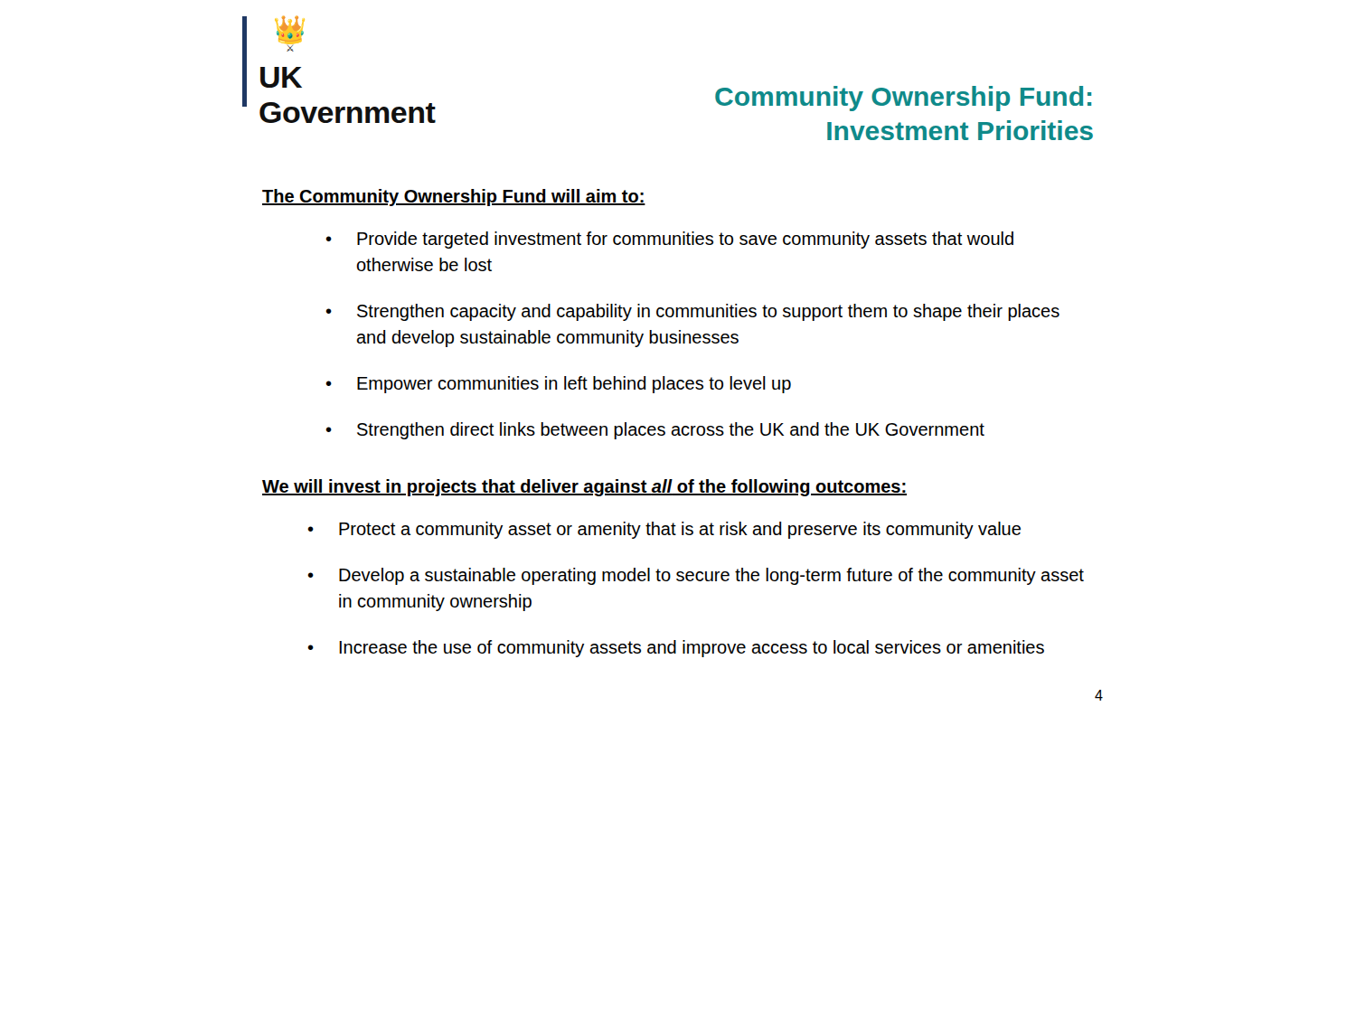👑
⚔
UK Government
Community Ownership Fund:
Investment Priorities
The Community Ownership Fund will aim to:
Provide targeted investment for communities to save community assets that would otherwise be lost
Strengthen capacity and capability in communities to support them to shape their places and develop sustainable community businesses
Empower communities in left behind places to level up
Strengthen direct links between places across the UK and the UK Government
We will invest in projects that deliver against all of the following outcomes:
Protect a community asset or amenity that is at risk and preserve its community value
Develop a sustainable operating model to secure the long-term future of the community asset in community ownership
Increase the use of community assets and improve access to local services or amenities
4